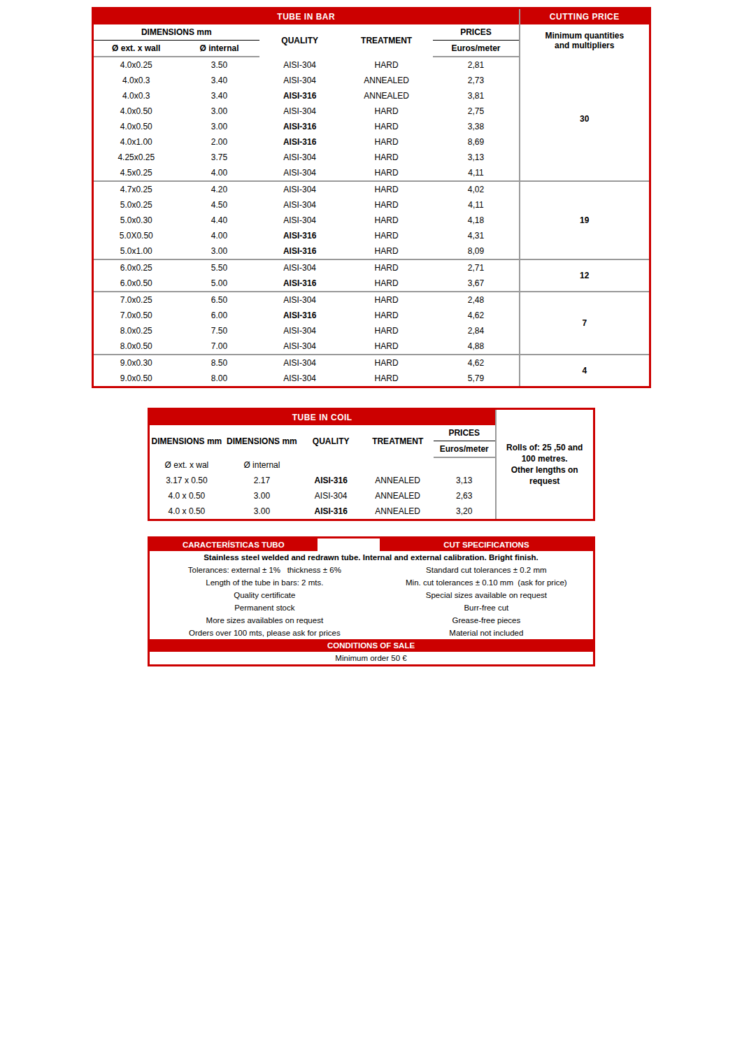| TUBE IN BAR | CUTTING PRICE |
| --- | --- |
| DIMENSIONS mm | QUALITY | TREATMENT | PRICES | Minimum quantities and multipliers |
| Ø ext. x wall | Ø internal | Euros/meter |
| 4.0x0.25 | 3.50 | AISI-304 | HARD | 2,81 | 30 |
| 4.0x0.3 | 3.40 | AISI-304 | ANNEALED | 2,73 |
| 4.0x0.3 | 3.40 | AISI-316 | ANNEALED | 3,81 |
| 4.0x0.50 | 3.00 | AISI-304 | HARD | 2,75 |
| 4.0x0.50 | 3.00 | AISI-316 | HARD | 3,38 |
| 4.0x1.00 | 2.00 | AISI-316 | HARD | 8,69 |
| 4.25x0.25 | 3.75 | AISI-304 | HARD | 3,13 |
| 4.5x0.25 | 4.00 | AISI-304 | HARD | 4,11 |
| 4.7x0.25 | 4.20 | AISI-304 | HARD | 4,02 | 19 |
| 5.0x0.25 | 4.50 | AISI-304 | HARD | 4,11 |
| 5.0x0.30 | 4.40 | AISI-304 | HARD | 4,18 |
| 5.0X0.50 | 4.00 | AISI-316 | HARD | 4,31 |
| 5.0x1.00 | 3.00 | AISI-316 | HARD | 8,09 |
| 6.0x0.25 | 5.50 | AISI-304 | HARD | 2,71 | 12 |
| 6.0x0.50 | 5.00 | AISI-316 | HARD | 3,67 |
| 7.0x0.25 | 6.50 | AISI-304 | HARD | 2,48 | 7 |
| 7.0x0.50 | 6.00 | AISI-316 | HARD | 4,62 |
| 8.0x0.25 | 7.50 | AISI-304 | HARD | 2,84 |
| 8.0x0.50 | 7.00 | AISI-304 | HARD | 4,88 |
| 9.0x0.30 | 8.50 | AISI-304 | HARD | 4,62 | 4 |
| 9.0x0.50 | 8.00 | AISI-304 | HARD | 5,79 |
| TUBE IN COIL | |
| --- | --- |
| DIMENSIONS mm | DIMENSIONS mm | QUALITY | TREATMENT | PRICES | Rolls of: 25 ,50 and 100 metres. Other lengths on request |
| Euros/meter |
| Ø ext. x wal | Ø internal | |
| 3.17 x 0.50 | 2.17 | AISI-316 | ANNEALED | 3,13 |
| 4.0 x 0.50 | 3.00 | AISI-304 | ANNEALED | 2,63 |
| 4.0 x 0.50 | 3.00 | AISI-316 | ANNEALED | 3,20 | |
| CARACTERÍSTICAS TUBO | | CUT SPECIFICATIONS |
| Stainless steel welded and redrawn tube. Internal and external calibration. Bright finish. |
| Tolerances: external ± 1% thickness ± 6% | Standard cut tolerances ± 0.2 mm |
| Length of the tube in bars: 2 mts. | Min. cut tolerances ± 0.10 mm (ask for price) |
| Quality certificate | Special sizes available on request |
| Permanent stock | Burr-free cut |
| More sizes availables on request | Grease-free pieces |
| Orders over 100 mts, please ask for prices | Material not included |
| CONDITIONS OF SALE |
| Minimum order 50 € |